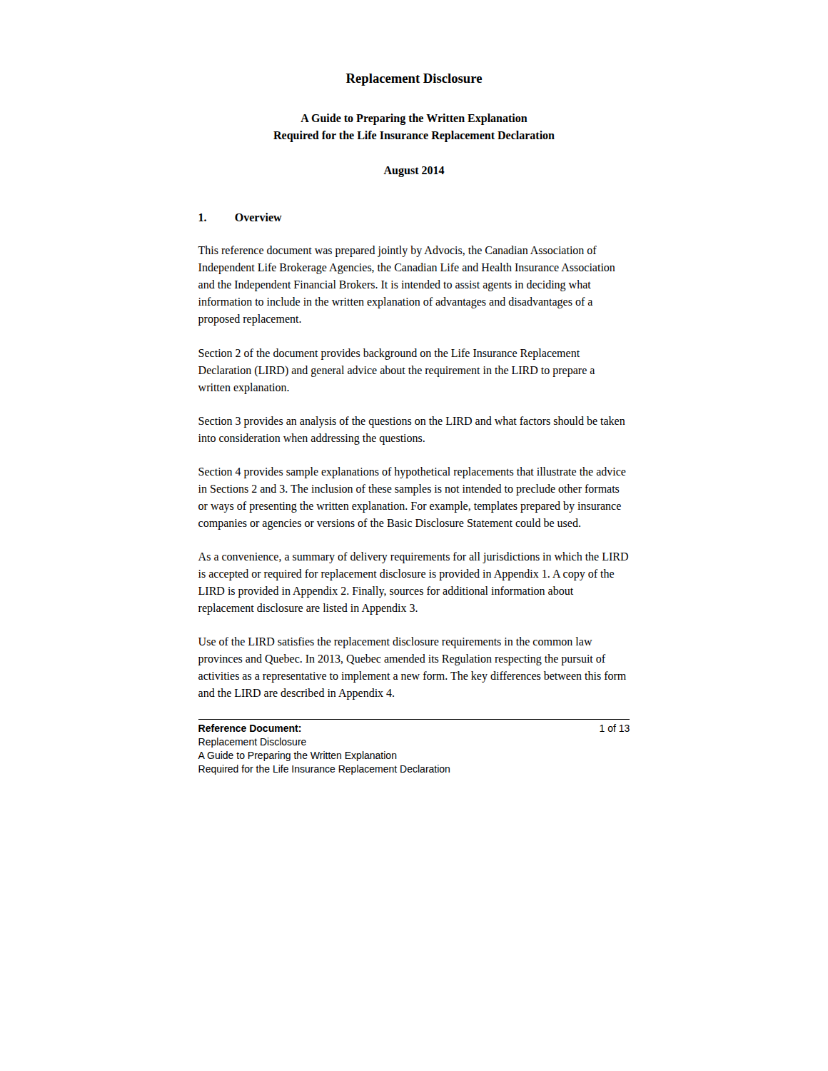Replacement Disclosure
A Guide to Preparing the Written Explanation
Required for the Life Insurance Replacement Declaration
August 2014
1. Overview
This reference document was prepared jointly by Advocis, the Canadian Association of Independent Life Brokerage Agencies, the Canadian Life and Health Insurance Association and the Independent Financial Brokers. It is intended to assist agents in deciding what information to include in the written explanation of advantages and disadvantages of a proposed replacement.
Section 2 of the document provides background on the Life Insurance Replacement Declaration (LIRD) and general advice about the requirement in the LIRD to prepare a written explanation.
Section 3 provides an analysis of the questions on the LIRD and what factors should be taken into consideration when addressing the questions.
Section 4 provides sample explanations of hypothetical replacements that illustrate the advice in Sections 2 and 3. The inclusion of these samples is not intended to preclude other formats or ways of presenting the written explanation. For example, templates prepared by insurance companies or agencies or versions of the Basic Disclosure Statement could be used.
As a convenience, a summary of delivery requirements for all jurisdictions in which the LIRD is accepted or required for replacement disclosure is provided in Appendix 1. A copy of the LIRD is provided in Appendix 2. Finally, sources for additional information about replacement disclosure are listed in Appendix 3.
Use of the LIRD satisfies the replacement disclosure requirements in the common law provinces and Quebec. In 2013, Quebec amended its Regulation respecting the pursuit of activities as a representative to implement a new form. The key differences between this form and the LIRD are described in Appendix 4.
Reference Document: 1 of 13
Replacement Disclosure
A Guide to Preparing the Written Explanation
Required for the Life Insurance Replacement Declaration